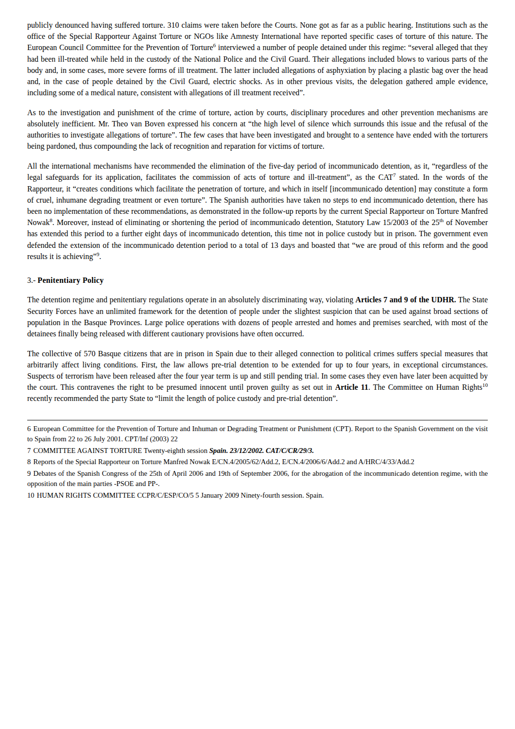publicly denounced having suffered torture. 310 claims were taken before the Courts. None got as far as a public hearing. Institutions such as the office of the Special Rapporteur Against Torture or NGOs like Amnesty International have reported specific cases of torture of this nature. The European Council Committee for the Prevention of Torture6 interviewed a number of people detained under this regime: “several alleged that they had been ill-treated while held in the custody of the National Police and the Civil Guard. Their allegations included blows to various parts of the body and, in some cases, more severe forms of ill treatment. The latter included allegations of asphyxiation by placing a plastic bag over the head and, in the case of people detained by the Civil Guard, electric shocks. As in other previous visits, the delegation gathered ample evidence, including some of a medical nature, consistent with allegations of ill treatment received”.
As to the investigation and punishment of the crime of torture, action by courts, disciplinary procedures and other prevention mechanisms are absolutely inefficient. Mr. Theo van Boven expressed his concern at “the high level of silence which surrounds this issue and the refusal of the authorities to investigate allegations of torture”. The few cases that have been investigated and brought to a sentence have ended with the torturers being pardoned, thus compounding the lack of recognition and reparation for victims of torture.
All the international mechanisms have recommended the elimination of the five-day period of incommunicado detention, as it, “regardless of the legal safeguards for its application, facilitates the commission of acts of torture and ill-treatment”, as the CAT7 stated. In the words of the Rapporteur, it “creates conditions which facilitate the penetration of torture, and which in itself [incommunicado detention] may constitute a form of cruel, inhumane degrading treatment or even torture”. The Spanish authorities have taken no steps to end incommunicado detention, there has been no implementation of these recommendations, as demonstrated in the follow-up reports by the current Special Rapporteur on Torture Manfred Nowak8. Moreover, instead of eliminating or shortening the period of incommunicado detention, Statutory Law 15/2003 of the 25th of November has extended this period to a further eight days of incommunicado detention, this time not in police custody but in prison. The government even defended the extension of the incommunicado detention period to a total of 13 days and boasted that “we are proud of this reform and the good results it is achieving”9.
3.- Penitentiary Policy
The detention regime and penitentiary regulations operate in an absolutely discriminating way, violating Articles 7 and 9 of the UDHR. The State Security Forces have an unlimited framework for the detention of people under the slightest suspicion that can be used against broad sections of population in the Basque Provinces. Large police operations with dozens of people arrested and homes and premises searched, with most of the detainees finally being released with different cautionary provisions have often occurred.
The collective of 570 Basque citizens that are in prison in Spain due to their alleged connection to political crimes suffers special measures that arbitrarily affect living conditions. First, the law allows pre-trial detention to be extended for up to four years, in exceptional circumstances. Suspects of terrorism have been released after the four year term is up and still pending trial. In some cases they even have later been acquitted by the court. This contravenes the right to be presumed innocent until proven guilty as set out in Article 11. The Committee on Human Rights10 recently recommended the party State to “limit the length of police custody and pre-trial detention”.
6 European Committee for the Prevention of Torture and Inhuman or Degrading Treatment or Punishment (CPT). Report to the Spanish Government on the visit to Spain from 22 to 26 July 2001. CPT/Inf (2003) 22
7 COMMITTEE AGAINST TORTURE Twenty-eighth session Spain. 23/12/2002. CAT/C/CR/29/3.
8 Reports of the Special Rapporteur on Torture Manfred Nowak E/CN.4/2005/62/Add.2, E/CN.4/2006/6/Add.2 and A/HRC/4/33/Add.2
9 Debates of the Spanish Congress of the 25th of April 2006 and 19th of September 2006, for the abrogation of the incommunicado detention regime, with the opposition of the main parties -PSOE and PP-.
10 HUMAN RIGHTS COMMITTEE CCPR/C/ESP/CO/5 5 January 2009 Ninety-fourth session. Spain.